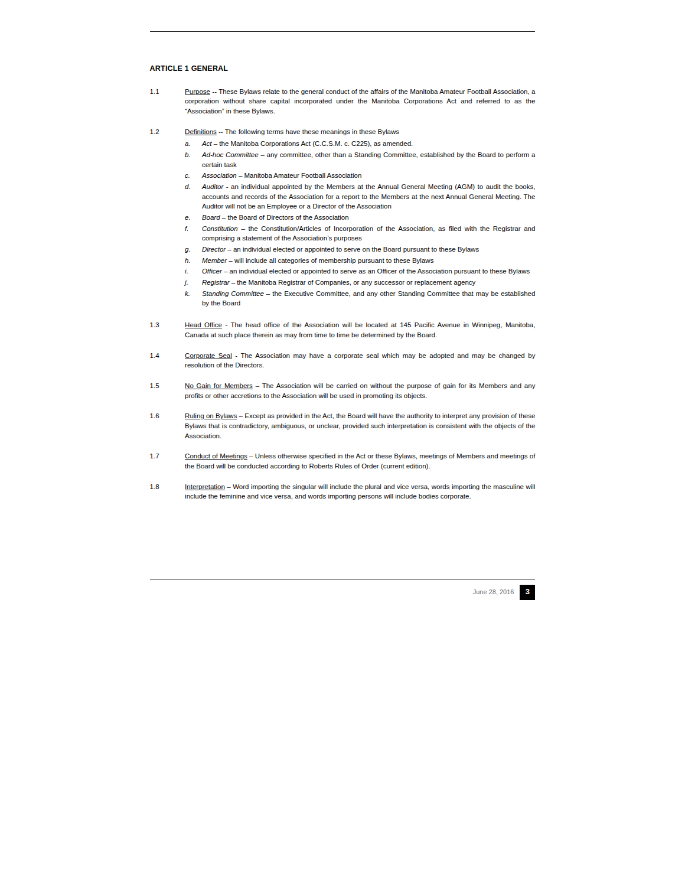ARTICLE 1 GENERAL
1.1
Purpose -- These Bylaws relate to the general conduct of the affairs of the Manitoba Amateur Football Association, a corporation without share capital incorporated under the Manitoba Corporations Act and referred to as the “Association” in these Bylaws.
1.2
Definitions -- The following terms have these meanings in these Bylaws
a. Act – the Manitoba Corporations Act (C.C.S.M. c. C225), as amended.
b. Ad-hoc Committee – any committee, other than a Standing Committee, established by the Board to perform a certain task
c. Association – Manitoba Amateur Football Association
d. Auditor - an individual appointed by the Members at the Annual General Meeting (AGM) to audit the books, accounts and records of the Association for a report to the Members at the next Annual General Meeting. The Auditor will not be an Employee or a Director of the Association
e. Board – the Board of Directors of the Association
f. Constitution – the Constitution/Articles of Incorporation of the Association, as filed with the Registrar and comprising a statement of the Association’s purposes
g. Director – an individual elected or appointed to serve on the Board pursuant to these Bylaws
h. Member – will include all categories of membership pursuant to these Bylaws
i. Officer – an individual elected or appointed to serve as an Officer of the Association pursuant to these Bylaws
j. Registrar – the Manitoba Registrar of Companies, or any successor or replacement agency
k. Standing Committee – the Executive Committee, and any other Standing Committee that may be established by the Board
1.3
Head Office - The head office of the Association will be located at 145 Pacific Avenue in Winnipeg, Manitoba, Canada at such place therein as may from time to time be determined by the Board.
1.4
Corporate Seal - The Association may have a corporate seal which may be adopted and may be changed by resolution of the Directors.
1.5
No Gain for Members – The Association will be carried on without the purpose of gain for its Members and any profits or other accretions to the Association will be used in promoting its objects.
1.6
Ruling on Bylaws – Except as provided in the Act, the Board will have the authority to interpret any provision of these Bylaws that is contradictory, ambiguous, or unclear, provided such interpretation is consistent with the objects of the Association.
1.7
Conduct of Meetings – Unless otherwise specified in the Act or these Bylaws, meetings of Members and meetings of the Board will be conducted according to Roberts Rules of Order (current edition).
1.8
Interpretation – Word importing the singular will include the plural and vice versa, words importing the masculine will include the feminine and vice versa, and words importing persons will include bodies corporate.
June 28, 2016
3